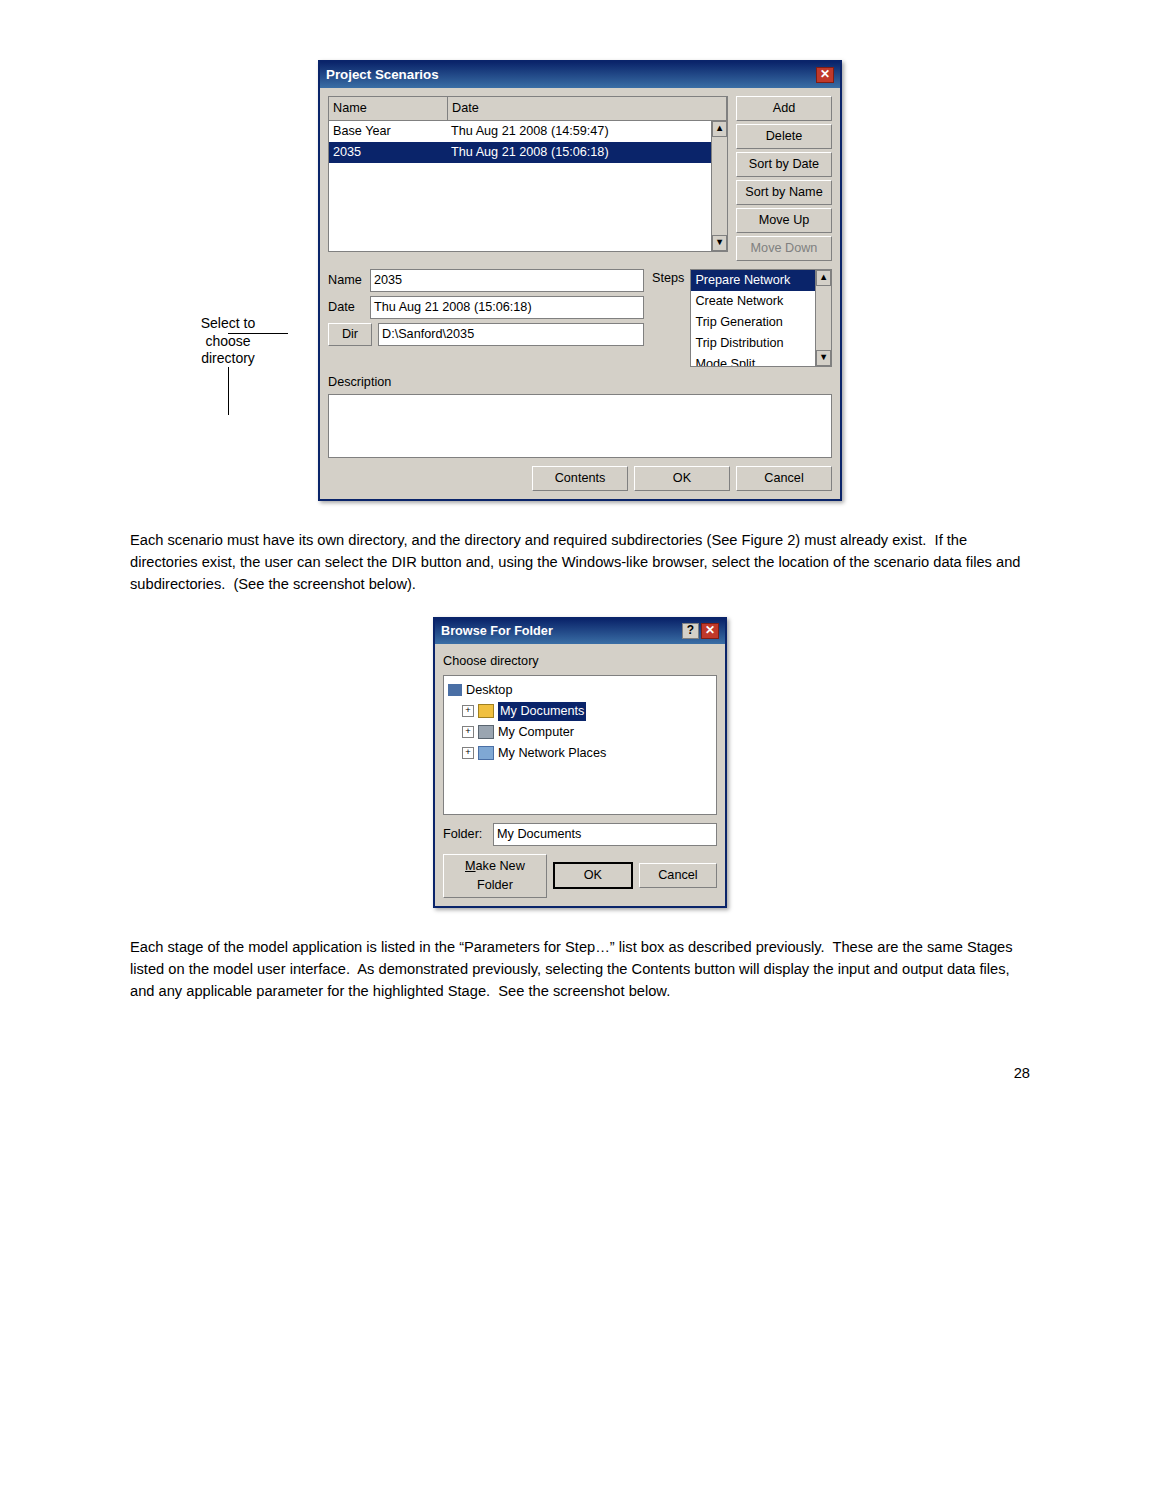Select to
choose
directory
Project Scenarios ✕
Name
Date
Base Year
Thu Aug 21 2008 (14:59:47)
2035
Thu Aug 21 2008 (15:06:18)
▲
▼
Add
Delete
Sort by Date
Sort by Name
Move Up
Move Down
Name
2035
Date
Thu Aug 21 2008 (15:06:18)
Dir
D:\Sanford\2035
Steps
Prepare Network
Create Network
Trip Generation
Trip Distribution
Mode Split
Commercial Vehicles
▲
▼
Description
Contents
OK
Cancel
Each scenario must have its own directory, and the directory and required subdirectories (See Figure 2) must already exist. If the directories exist, the user can select the DIR button and, using the Windows-like browser, select the location of the scenario data files and subdirectories. (See the screenshot below).
Browse For Folder ? ✕
Choose directory
Desktop
+ My Documents
+ My Computer
+ My Network Places
Folder:
My Documents
Make New Folder
OK
Cancel
Each stage of the model application is listed in the “Parameters for Step…” list box as described previously. These are the same Stages listed on the model user interface. As demonstrated previously, selecting the Contents button will display the input and output data files, and any applicable parameter for the highlighted Stage. See the screenshot below.
28